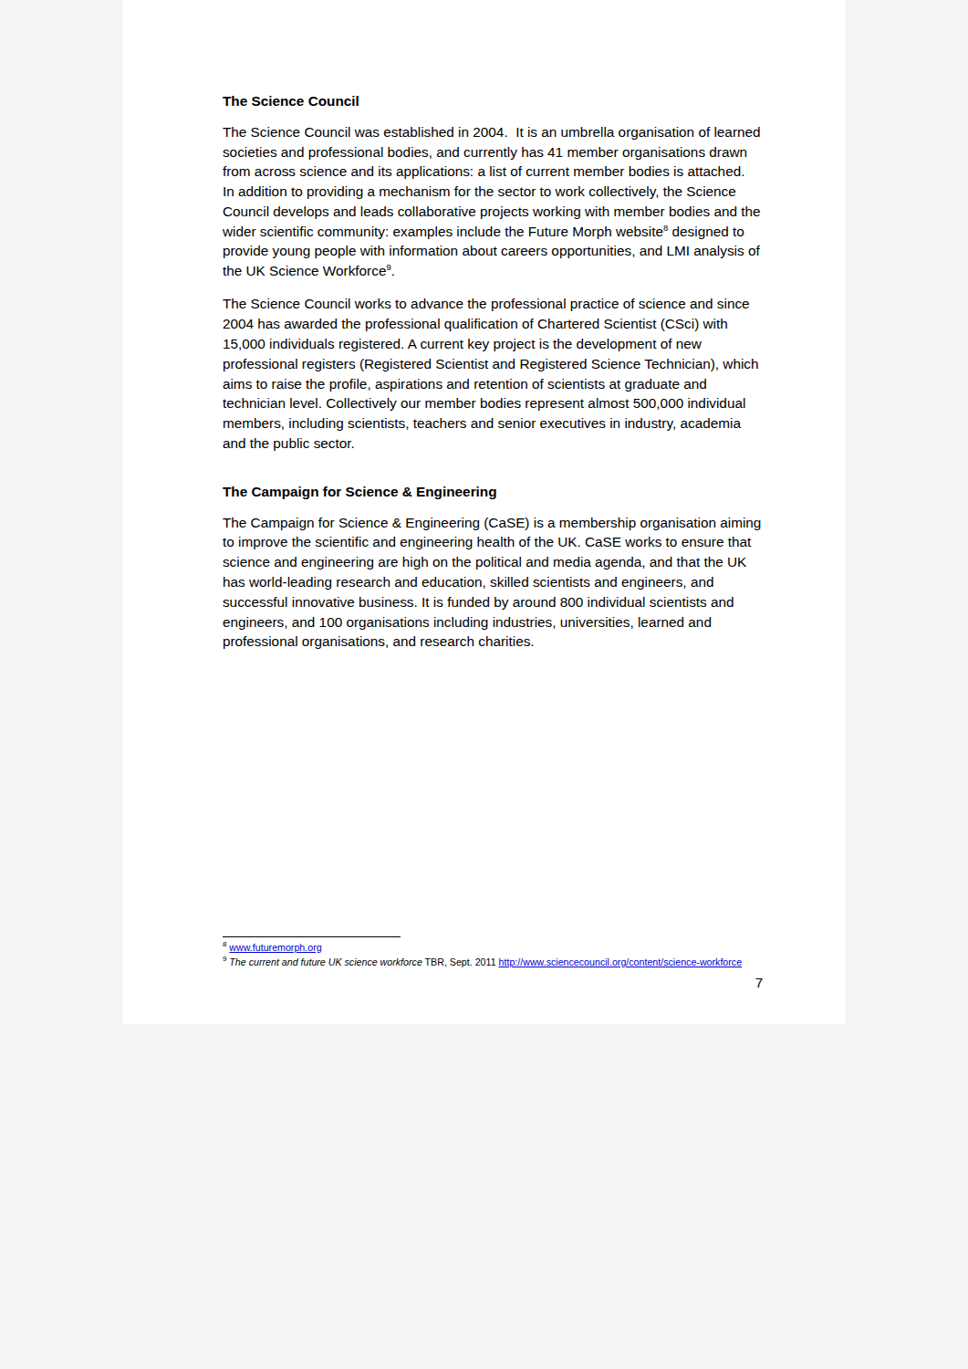The Science Council
The Science Council was established in 2004. It is an umbrella organisation of learned societies and professional bodies, and currently has 41 member organisations drawn from across science and its applications: a list of current member bodies is attached. In addition to providing a mechanism for the sector to work collectively, the Science Council develops and leads collaborative projects working with member bodies and the wider scientific community: examples include the Future Morph website8 designed to provide young people with information about careers opportunities, and LMI analysis of the UK Science Workforce9.
The Science Council works to advance the professional practice of science and since 2004 has awarded the professional qualification of Chartered Scientist (CSci) with 15,000 individuals registered. A current key project is the development of new professional registers (Registered Scientist and Registered Science Technician), which aims to raise the profile, aspirations and retention of scientists at graduate and technician level. Collectively our member bodies represent almost 500,000 individual members, including scientists, teachers and senior executives in industry, academia and the public sector.
The Campaign for Science & Engineering
The Campaign for Science & Engineering (CaSE) is a membership organisation aiming to improve the scientific and engineering health of the UK. CaSE works to ensure that science and engineering are high on the political and media agenda, and that the UK has world-leading research and education, skilled scientists and engineers, and successful innovative business. It is funded by around 800 individual scientists and engineers, and 100 organisations including industries, universities, learned and professional organisations, and research charities.
8 www.futuremorph.org
9 The current and future UK science workforce TBR, Sept. 2011 http://www.sciencecouncil.org/content/science-workforce
7